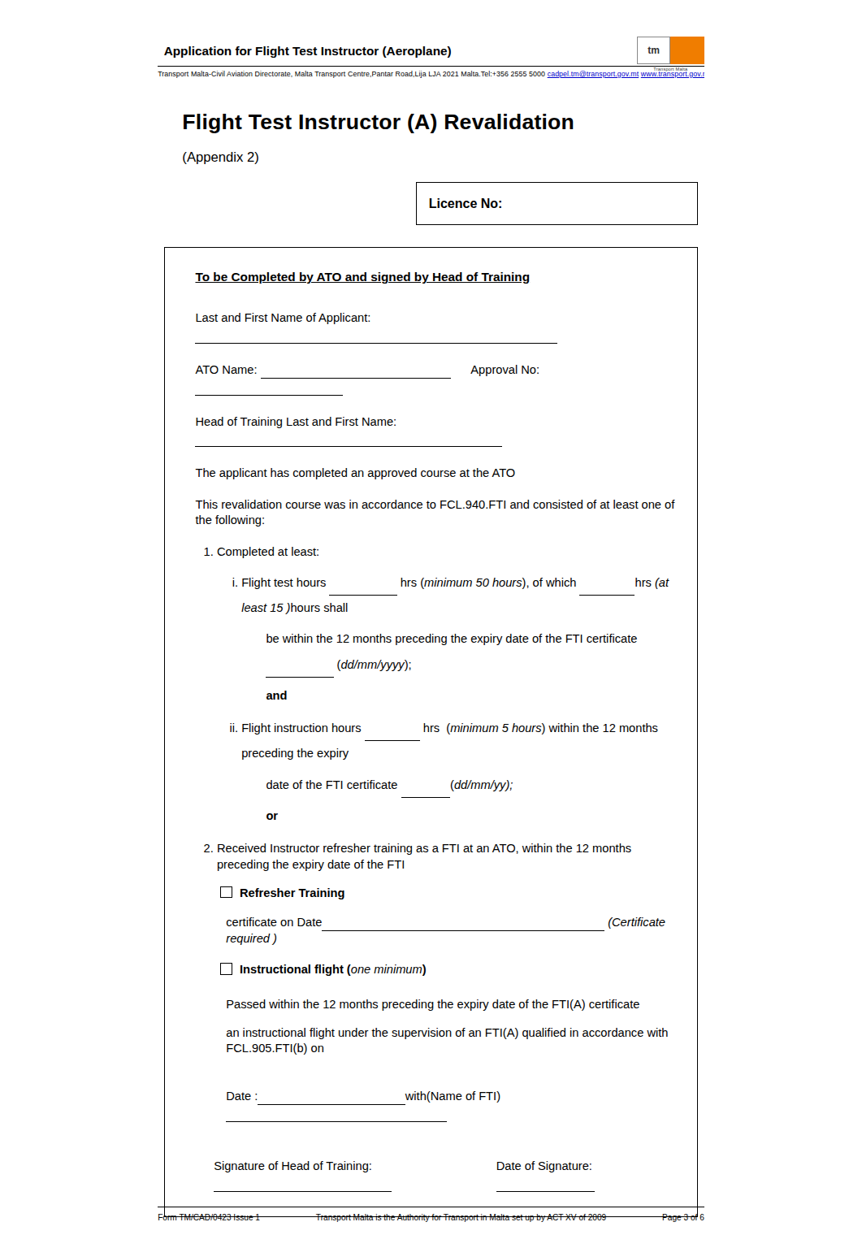tm
Transport Malta
Application for Flight Test Instructor (Aeroplane)
Transport Malta-Civil Aviation Directorate, Malta Transport Centre,Pantar Road,Lija LJA 2021 Malta.Tel:+356 2555 5000 cadpel.tm@transport.gov.mt www.transport.gov.mt
Flight Test Instructor (A) Revalidation
(Appendix 2)
Licence No:
To be Completed by ATO and signed by Head of Training
Last and First Name of Applicant:
ATO Name: Approval No:
Head of Training Last and First Name:
The applicant has completed an approved course at the ATO
This revalidation course was in accordance to FCL.940.FTI and consisted of at least one of the following:
Completed at least:
Flight test hours hrs (minimum 50 hours), of which hrs (at least 15 ) hours shall
be within the 12 months preceding the expiry date of the FTI certificate (dd/mm/yyyy);
and
Flight instruction hours hrs (minimum 5 hours) within the 12 months preceding the expiry
date of the FTI certificate (dd/mm/yy);
or
Received Instructor refresher training as a FTI at an ATO, within the 12 months preceding the expiry date of the FTI
Refresher Training
certificate on Date (Certificate required )
Instructional flight (one minimum)
Passed within the 12 months preceding the expiry date of the FTI(A) certificate
an instructional flight under the supervision of an FTI(A) qualified in accordance with FCL.905.FTI(b) on
Date : with(Name of FTI)
Signature of Head of Training:
Date of Signature:
Form TM/CAD/0423 Issue 1
Transport Malta is the Authority for Transport in Malta set up by ACT XV of 2009
Page 3 of 6